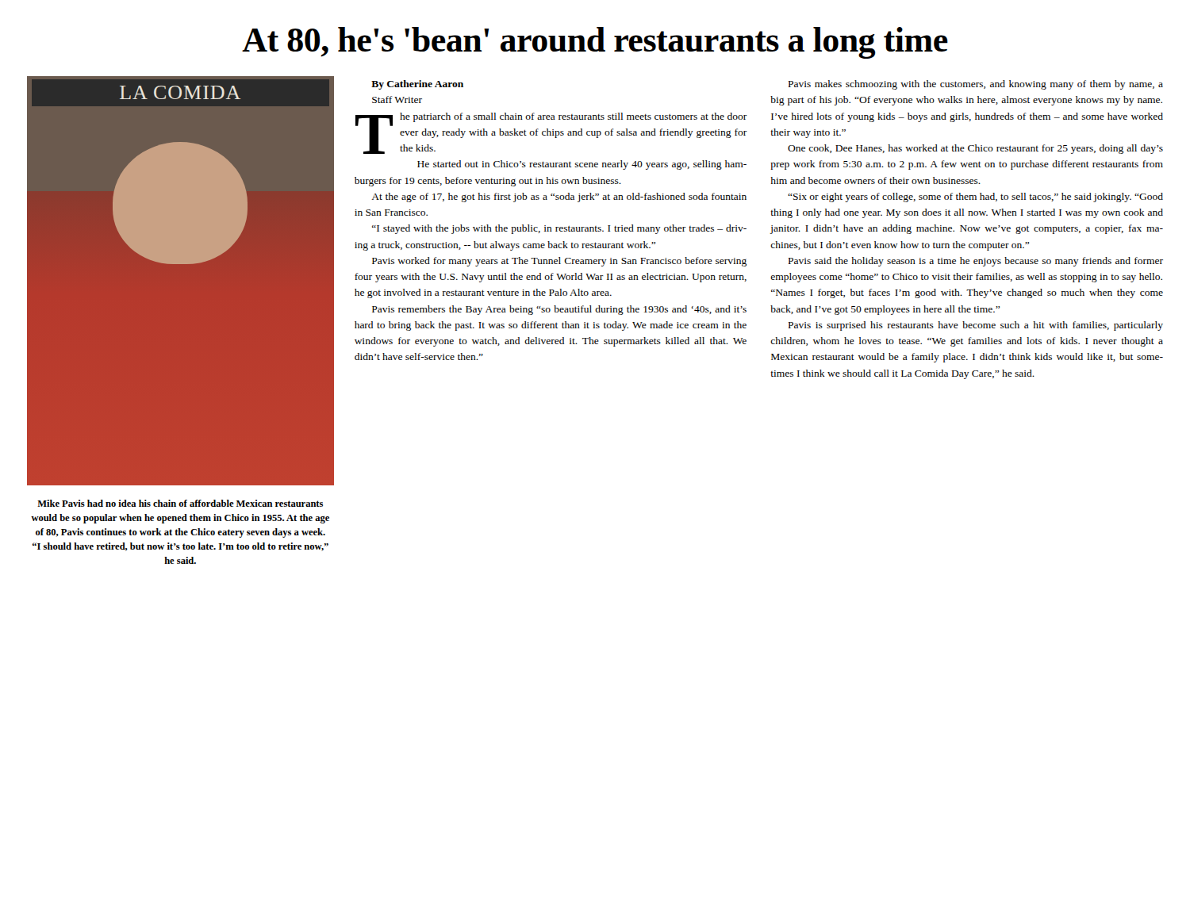At 80, he's 'bean' around restaurants a long time
LA COMIDA
Mike Pavis had no idea his chain of affordable Mexican restaurants would be so popular when he opened them in Chico in 1955. At the age of 80, Pavis continues to work at the Chico eatery seven days a week. “I should have retired, but now it’s too late. I’m too old to retire now,” he said.
By Catherine Aaron
Staff Writer
The patriarch of a small chain of area restaurants still meets customers at the door ever day, ready with a basket of chips and cup of salsa and friendly greeting for the kids.
He started out in Chico’s restaurant scene nearly 40 years ago, selling hamburgers for 19 cents, before venturing out in his own business.
At the age of 17, he got his first job as a “soda jerk” at an old-fashioned soda fountain in San Francisco.
“I stayed with the jobs with the public, in restaurants. I tried many other trades – driving a truck, construction, -- but always came back to restaurant work.”
Pavis worked for many years at The Tunnel Creamery in San Francisco before serving four years with the U.S. Navy until the end of World War II as an electrician. Upon return, he got involved in a restaurant venture in the Palo Alto area.
Pavis remembers the Bay Area being “so beautiful during the 1930s and ‘40s, and it’s hard to bring back the past. It was so different than it is today. We made ice cream in the windows for everyone to watch, and delivered it. The supermarkets killed all that. We didn’t have self-service then.”
Pavis makes schmoozing with the customers, and knowing many of them by name, a big part of his job. “Of everyone who walks in here, almost everyone knows my by name. I’ve hired lots of young kids – boys and girls, hundreds of them – and some have worked their way into it.”
One cook, Dee Hanes, has worked at the Chico restaurant for 25 years, doing all day’s prep work from 5:30 a.m. to 2 p.m. A few went on to purchase different restaurants from him and become owners of their own businesses.
“Six or eight years of college, some of them had, to sell tacos,” he said jokingly. “Good thing I only had one year. My son does it all now. When I started I was my own cook and janitor. I didn’t have an adding machine. Now we’ve got computers, a copier, fax machines, but I don’t even know how to turn the computer on.”
Pavis said the holiday season is a time he enjoys because so many friends and former employees come “home” to Chico to visit their families, as well as stopping in to say hello. “Names I forget, but faces I’m good with. They’ve changed so much when they come back, and I’ve got 50 employees in here all the time.”
Pavis is surprised his restaurants have become such a hit with families, particularly children, whom he loves to tease. “We get families and lots of kids. I never thought a Mexican restaurant would be a family place. I didn’t think kids would like it, but sometimes I think we should call it La Comida Day Care,” he said.